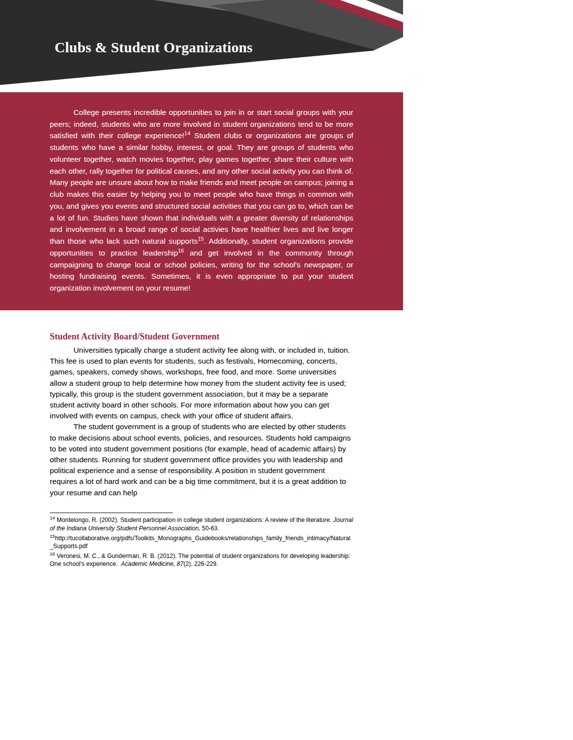Clubs & Student Organizations
College presents incredible opportunities to join in or start social groups with your peers; indeed, students who are more involved in student organizations tend to be more satisfied with their college experience!14 Student clubs or organizations are groups of students who have a similar hobby, interest, or goal. They are groups of students who volunteer together, watch movies together, play games together, share their culture with each other, rally together for political causes, and any other social activity you can think of. Many people are unsure about how to make friends and meet people on campus; joining a club makes this easier by helping you to meet people who have things in common with you, and gives you events and structured social activities that you can go to, which can be a lot of fun. Studies have shown that individuals with a greater diversity of relationships and involvement in a broad range of social activies have healthier lives and live longer than those who lack such natural supports15. Additionally, student organizations provide opportunities to practice leadership16 and get involved in the community through campaigning to change local or school policies, writing for the school's newspaper, or hosting fundraising events. Sometimes, it is even appropriate to put your student organization involvement on your resume!
Student Activity Board/Student Government
Universities typically charge a student activity fee along with, or included in, tuition. This fee is used to plan events for students, such as festivals, Homecoming, concerts, games, speakers, comedy shows, workshops, free food, and more. Some universities allow a student group to help determine how money from the student activity fee is used; typically, this group is the student government association, but it may be a separate student activity board in other schools. For more information about how you can get involved with events on campus, check with your office of student affairs.
The student government is a group of students who are elected by other students to make decisions about school events, policies, and resources. Students hold campaigns to be voted into student government positions (for example, head of academic affairs) by other students. Running for student government office provides you with leadership and political experience and a sense of responsibility. A position in student government requires a lot of hard work and can be a big time commitment, but it is a great addition to your resume and can help
14 Montelongo, R. (2002). Student participation in college student organizations: A review of the literature. Journal of the Indiana University Student Personnel Association, 50-63.
15http://tucollaborative.org/pdfs/Toolkits_Monographs_Guidebooks/relationships_family_friends_intimacy/Natural_Supports.pdf
16 Veronesi, M. C., & Gunderman, R. B. (2012). The potential of student organizations for developing leadership: One school's experience. Academic Medicine, 87(2), 226-229.